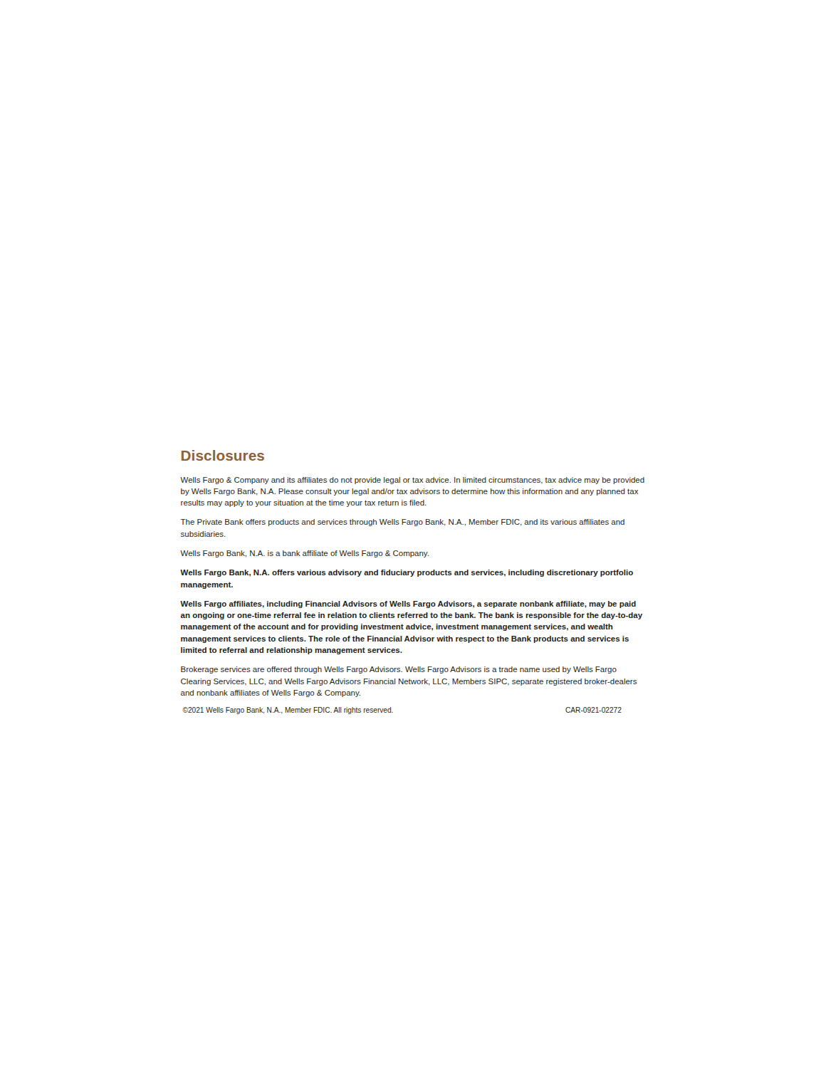Disclosures
Wells Fargo & Company and its affiliates do not provide legal or tax advice. In limited circumstances, tax advice may be provided by Wells Fargo Bank, N.A. Please consult your legal and/or tax advisors to determine how this information and any planned tax results may apply to your situation at the time your tax return is filed.
The Private Bank offers products and services through Wells Fargo Bank, N.A., Member FDIC, and its various affiliates and subsidiaries.
Wells Fargo Bank, N.A. is a bank affiliate of Wells Fargo & Company.
Wells Fargo Bank, N.A. offers various advisory and fiduciary products and services, including discretionary portfolio management.
Wells Fargo affiliates, including Financial Advisors of Wells Fargo Advisors, a separate nonbank affiliate, may be paid an ongoing or one-time referral fee in relation to clients referred to the bank. The bank is responsible for the day-to-day management of the account and for providing investment advice, investment management services, and wealth management services to clients. The role of the Financial Advisor with respect to the Bank products and services is limited to referral and relationship management services.
Brokerage services are offered through Wells Fargo Advisors. Wells Fargo Advisors is a trade name used by Wells Fargo Clearing Services, LLC, and Wells Fargo Advisors Financial Network, LLC, Members SIPC, separate registered broker-dealers and nonbank affiliates of Wells Fargo & Company.
©2021 Wells Fargo Bank, N.A., Member FDIC. All rights reserved. CAR-0921-02272